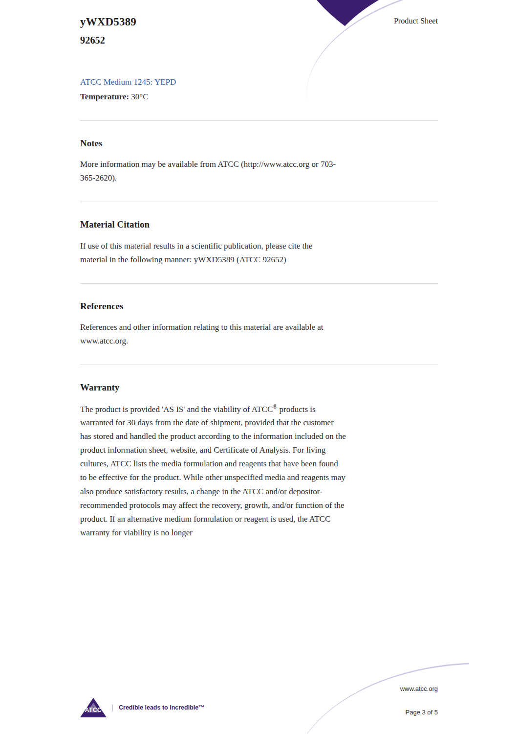yWXD5389
92652
Product Sheet
ATCC Medium 1245: YEPD
Temperature: 30°C
Notes
More information may be available from ATCC (http://www.atcc.org or 703-365-2620).
Material Citation
If use of this material results in a scientific publication, please cite the material in the following manner: yWXD5389 (ATCC 92652)
References
References and other information relating to this material are available at www.atcc.org.
Warranty
The product is provided 'AS IS' and the viability of ATCC® products is warranted for 30 days from the date of shipment, provided that the customer has stored and handled the product according to the information included on the product information sheet, website, and Certificate of Analysis. For living cultures, ATCC lists the media formulation and reagents that have been found to be effective for the product. While other unspecified media and reagents may also produce satisfactory results, a change in the ATCC and/or depositor-recommended protocols may affect the recovery, growth, and/or function of the product. If an alternative medium formulation or reagent is used, the ATCC warranty for viability is no longer
ATCC
Credible leads to Incredible™
www.atcc.org
Page 3 of 5